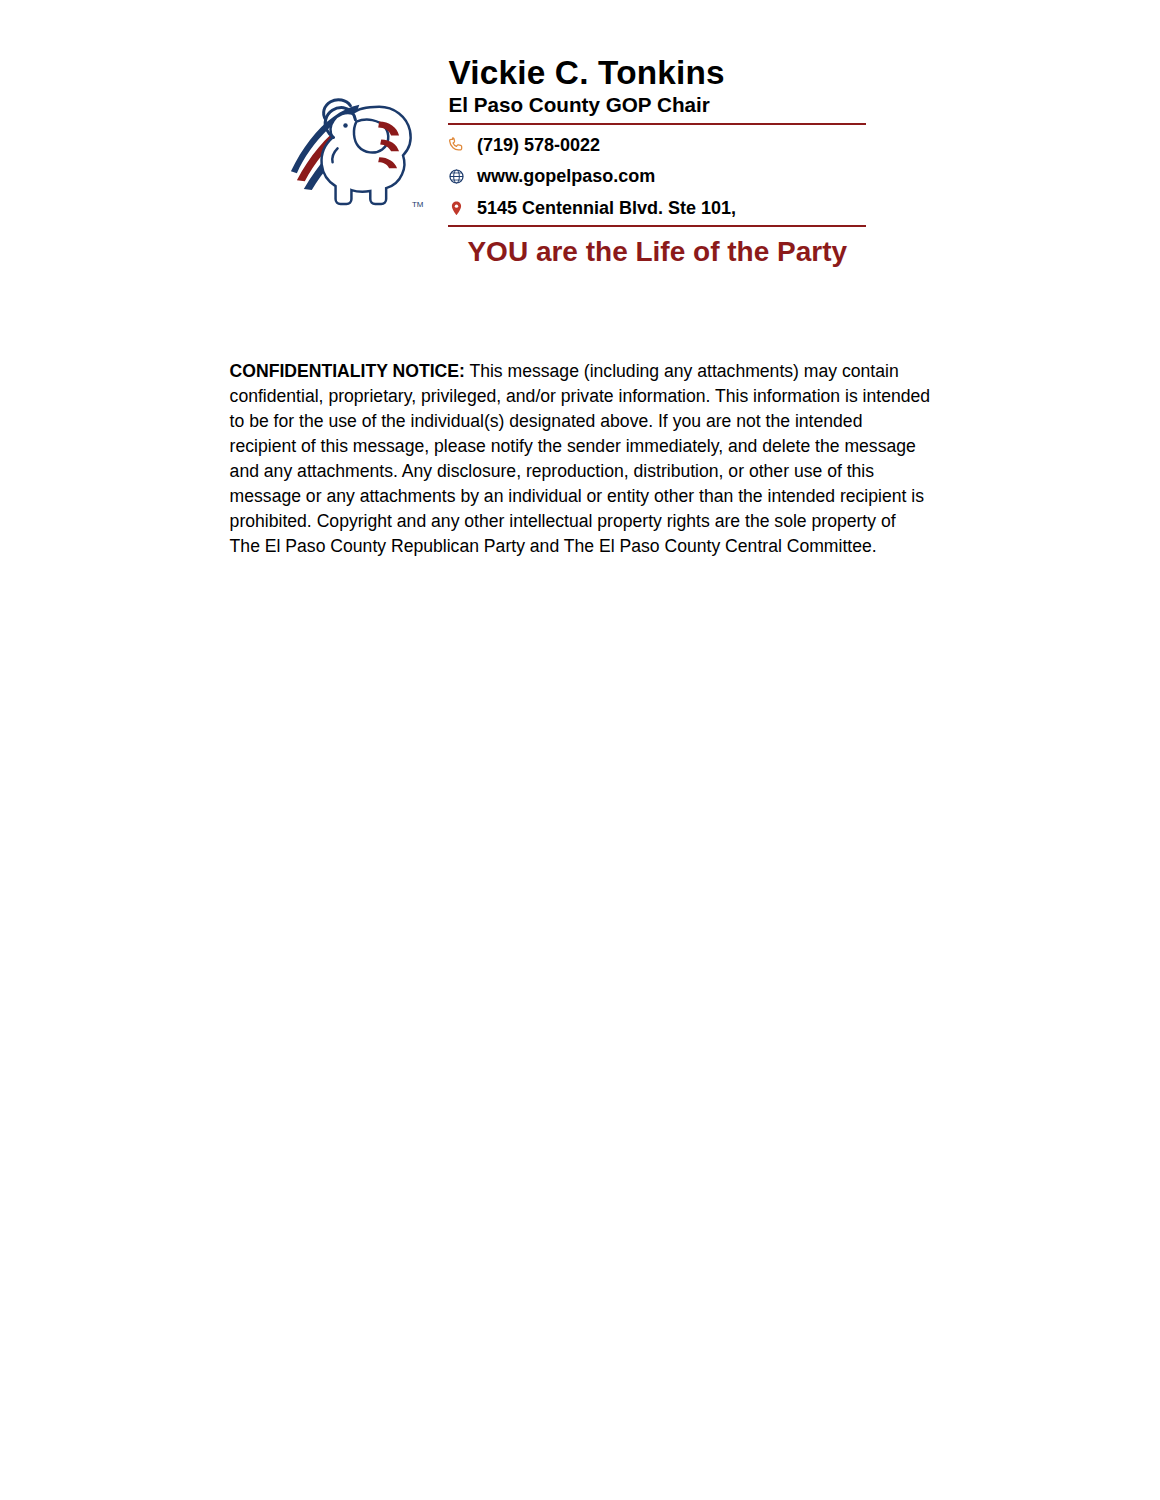TM
Vickie C. Tonkins
El Paso County GOP Chair
(719) 578-0022
www.gopelpaso.com
5145 Centennial Blvd. Ste 101,
YOU are the Life of the Party
CONFIDENTIALITY NOTICE: This message (including any attachments) may contain confidential, proprietary, privileged, and/or private information. This information is intended to be for the use of the individual(s) designated above. If you are not the intended recipient of this message, please notify the sender immediately, and delete the message and any attachments. Any disclosure, reproduction, distribution, or other use of this message or any attachments by an individual or entity other than the intended recipient is prohibited. Copyright and any other intellectual property rights are the sole property of The El Paso County Republican Party and The El Paso County Central Committee.